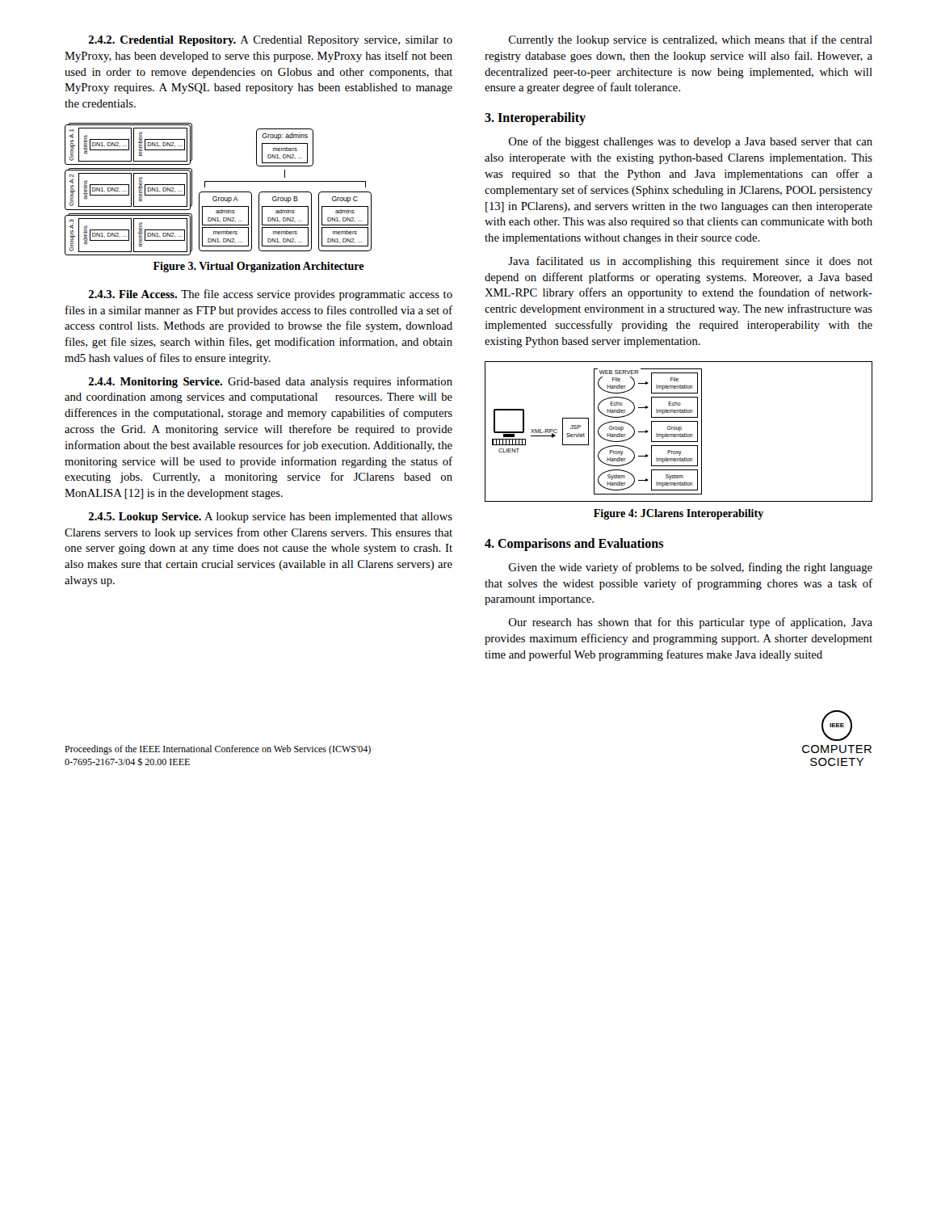2.4.2. Credential Repository. A Credential Repository service, similar to MyProxy, has been developed to serve this purpose. MyProxy has itself not been used in order to remove dependencies on Globus and other components, that MyProxy requires. A MySQL based repository has been established to manage the credentials.
Groups A.1
admins
DN1, DN2, ...
members
DN1, DN2, ...
Groups A.2
admins
DN1, DN2, ...
members
DN1, DN2, ...
Groups A.3
admins
DN1, DN2, ...
members
DN1, DN2, ...
Group: admins
members
DN1, DN2, ...
Group A
admins
DN1, DN2, ...
members
DN1, DN2, ...
Group B
admins
DN1, DN2, ...
members
DN1, DN2, ...
Group C
admins
DN1, DN2, ...
members
DN1, DN2, ...
Figure 3. Virtual Organization Architecture
2.4.3. File Access. The file access service provides programmatic access to files in a similar manner as FTP but provides access to files controlled via a set of access control lists. Methods are provided to browse the file system, download files, get file sizes, search within files, get modification information, and obtain md5 hash values of files to ensure integrity.
2.4.4. Monitoring Service. Grid-based data analysis requires information and coordination among services and computational resources. There will be differences in the computational, storage and memory capabilities of computers across the Grid. A monitoring service will therefore be required to provide information about the best available resources for job execution. Additionally, the monitoring service will be used to provide information regarding the status of executing jobs. Currently, a monitoring service for JClarens based on MonALISA [12] is in the development stages.
2.4.5. Lookup Service. A lookup service has been implemented that allows Clarens servers to look up services from other Clarens servers. This ensures that one server going down at any time does not cause the whole system to crash. It also makes sure that certain crucial services (available in all Clarens servers) are always up.
Currently the lookup service is centralized, which means that if the central registry database goes down, then the lookup service will also fail. However, a decentralized peer-to-peer architecture is now being implemented, which will ensure a greater degree of fault tolerance.
3. Interoperability
One of the biggest challenges was to develop a Java based server that can also interoperate with the existing python-based Clarens implementation. This was required so that the Python and Java implementations can offer a complementary set of services (Sphinx scheduling in JClarens, POOL persistency [13] in PClarens), and servers written in the two languages can then interoperate with each other. This was also required so that clients can communicate with both the implementations without changes in their source code.
Java facilitated us in accomplishing this requirement since it does not depend on different platforms or operating systems. Moreover, a Java based XML-RPC library offers an opportunity to extend the foundation of network-centric development environment in a structured way. The new infrastructure was implemented successfully providing the required interoperability with the existing Python based server implementation.
CLIENT
XML-RPC
JSP
Servlet
WEB SERVER
File
Handler
File
Implementation
Echo
Handler
Echo
Implementation
Group
Handler
Group
Implementation
Proxy
Handler
Proxy
Implementation
System
Handler
System
Implementation
Figure 4: JClarens Interoperability
4. Comparisons and Evaluations
Given the wide variety of problems to be solved, finding the right language that solves the widest possible variety of programming chores was a task of paramount importance.
Our research has shown that for this particular type of application, Java provides maximum efficiency and programming support. A shorter development time and powerful Web programming features make Java ideally suited
Proceedings of the IEEE International Conference on Web Services (ICWS'04)
0-7695-2167-3/04 $ 20.00 IEEE
IEEE
COMPUTER
SOCIETY